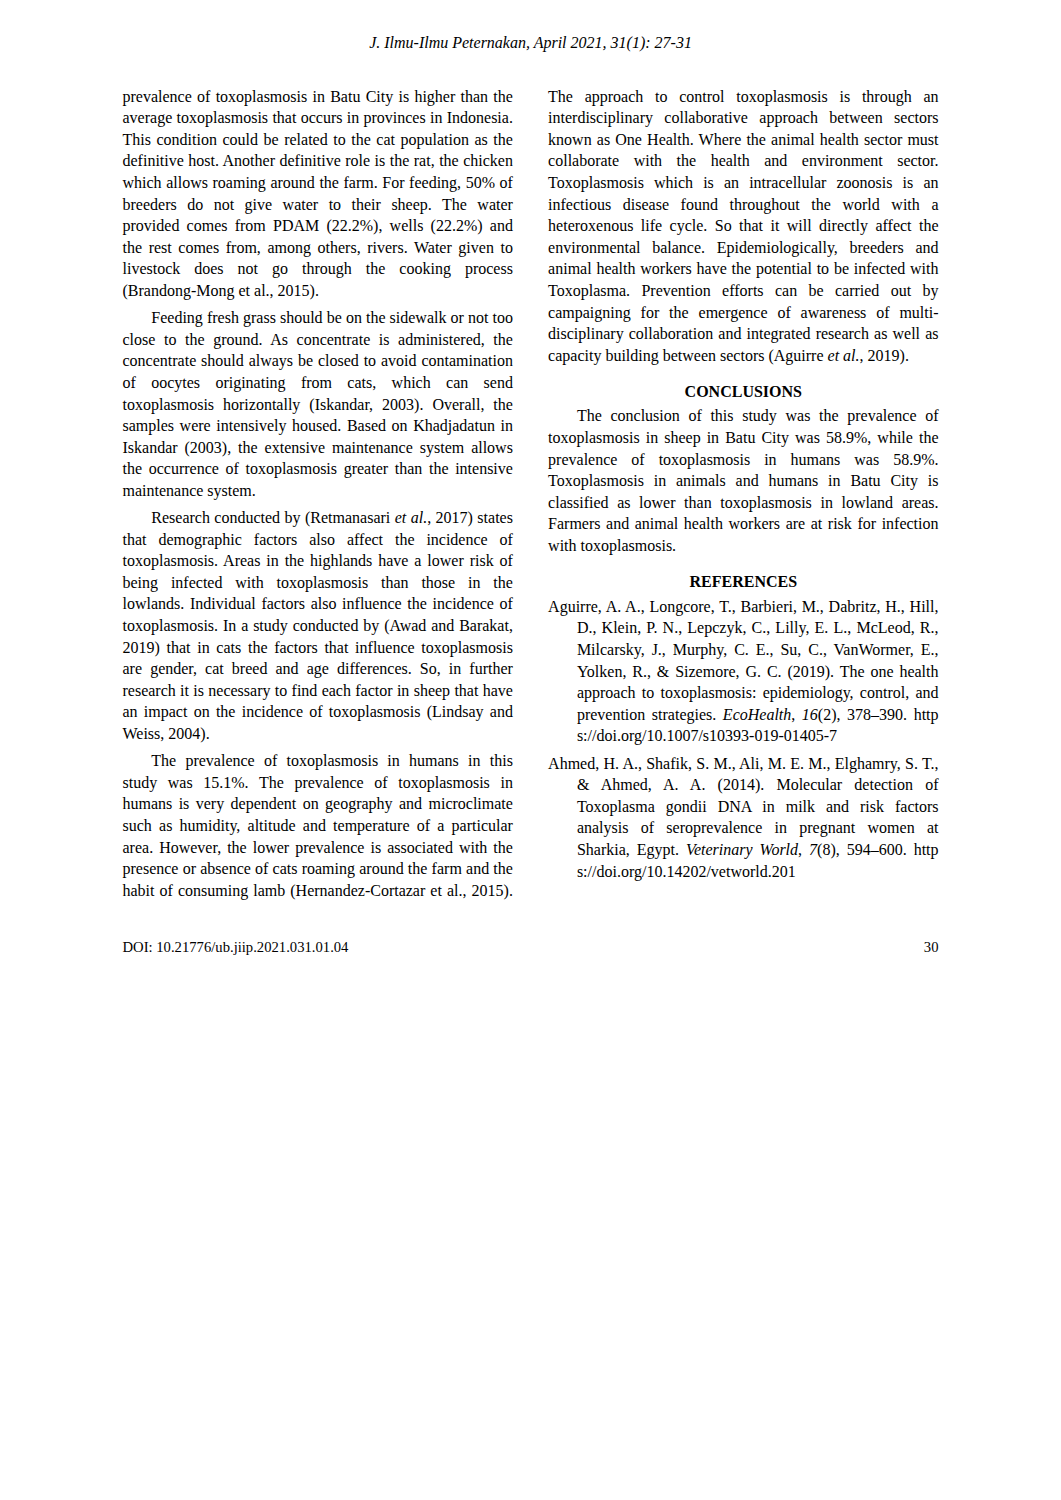J. Ilmu-Ilmu Peternakan, April 2021, 31(1): 27-31
prevalence of toxoplasmosis in Batu City is higher than the average toxoplasmosis that occurs in provinces in Indonesia. This condition could be related to the cat population as the definitive host. Another definitive role is the rat, the chicken which allows roaming around the farm. For feeding, 50% of breeders do not give water to their sheep. The water provided comes from PDAM (22.2%), wells (22.2%) and the rest comes from, among others, rivers. Water given to livestock does not go through the cooking process (Brandong-Mong et al., 2015).
Feeding fresh grass should be on the sidewalk or not too close to the ground. As concentrate is administered, the concentrate should always be closed to avoid contamination of oocytes originating from cats, which can send toxoplasmosis horizontally (Iskandar, 2003). Overall, the samples were intensively housed. Based on Khadjadatun in Iskandar (2003), the extensive maintenance system allows the occurrence of toxoplasmosis greater than the intensive maintenance system.
Research conducted by (Retmanasari et al., 2017) states that demographic factors also affect the incidence of toxoplasmosis. Areas in the highlands have a lower risk of being infected with toxoplasmosis than those in the lowlands. Individual factors also influence the incidence of toxoplasmosis. In a study conducted by (Awad and Barakat, 2019) that in cats the factors that influence toxoplasmosis are gender, cat breed and age differences. So, in further research it is necessary to find each factor in sheep that have an impact on the incidence of toxoplasmosis (Lindsay and Weiss, 2004).
The prevalence of toxoplasmosis in humans in this study was 15.1%. The prevalence of toxoplasmosis in humans is very dependent on geography and microclimate such as humidity, altitude and temperature of a particular area. However, the lower prevalence is associated with the presence or absence of cats roaming around the farm and the habit of consuming lamb (Hernandez-Cortazar et al., 2015). The approach to control toxoplasmosis is through an interdisciplinary collaborative approach between sectors known as One Health. Where the animal health sector must collaborate with the health and environment sector. Toxoplasmosis which is an intracellular zoonosis is an infectious disease found throughout the world with a heteroxenous life cycle. So that it will directly affect the environmental balance. Epidemiologically, breeders and animal health workers have the potential to be infected with Toxoplasma. Prevention efforts can be carried out by campaigning for the emergence of awareness of multi-disciplinary collaboration and integrated research as well as capacity building between sectors (Aguirre et al., 2019).
Conclusions
The conclusion of this study was the prevalence of toxoplasmosis in sheep in Batu City was 58.9%, while the prevalence of toxoplasmosis in humans was 58.9%. Toxoplasmosis in animals and humans in Batu City is classified as lower than toxoplasmosis in lowland areas. Farmers and animal health workers are at risk for infection with toxoplasmosis.
References
Aguirre, A. A., Longcore, T., Barbieri, M., Dabritz, H., Hill, D., Klein, P. N., Lepczyk, C., Lilly, E. L., McLeod, R., Milcarsky, J., Murphy, C. E., Su, C., VanWormer, E., Yolken, R., & Sizemore, G. C. (2019). The one health approach to toxoplasmosis: epidemiology, control, and prevention strategies. EcoHealth, 16(2), 378–390. https://doi.org/10.1007/s10393-019-01405-7
Ahmed, H. A., Shafik, S. M., Ali, M. E. M., Elghamry, S. T., & Ahmed, A. A. (2014). Molecular detection of Toxoplasma gondii DNA in milk and risk factors analysis of seroprevalence in pregnant women at Sharkia, Egypt. Veterinary World, 7(8), 594–600. https://doi.org/10.14202/vetworld.201
DOI: 10.21776/ub.jiip.2021.031.01.04 30